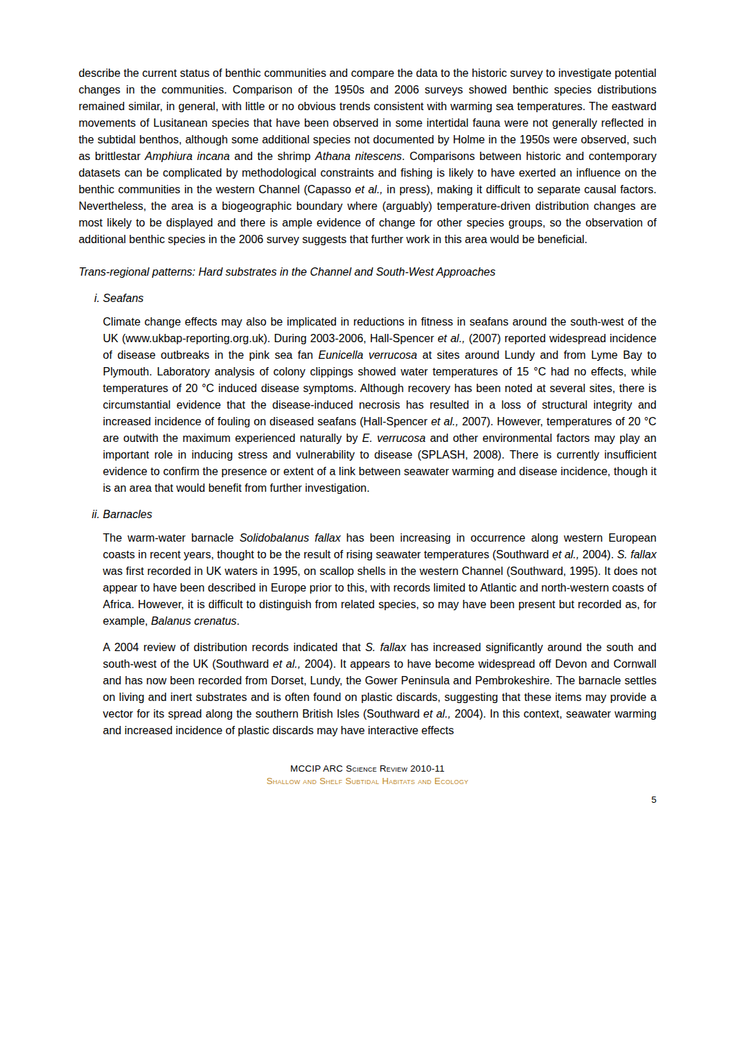describe the current status of benthic communities and compare the data to the historic survey to investigate potential changes in the communities. Comparison of the 1950s and 2006 surveys showed benthic species distributions remained similar, in general, with little or no obvious trends consistent with warming sea temperatures. The eastward movements of Lusitanean species that have been observed in some intertidal fauna were not generally reflected in the subtidal benthos, although some additional species not documented by Holme in the 1950s were observed, such as brittlestar Amphiura incana and the shrimp Athana nitescens. Comparisons between historic and contemporary datasets can be complicated by methodological constraints and fishing is likely to have exerted an influence on the benthic communities in the western Channel (Capasso et al., in press), making it difficult to separate causal factors. Nevertheless, the area is a biogeographic boundary where (arguably) temperature-driven distribution changes are most likely to be displayed and there is ample evidence of change for other species groups, so the observation of additional benthic species in the 2006 survey suggests that further work in this area would be beneficial.
Trans-regional patterns: Hard substrates in the Channel and South-West Approaches
Seafans
Climate change effects may also be implicated in reductions in fitness in seafans around the south-west of the UK (www.ukbap-reporting.org.uk). During 2003-2006, Hall-Spencer et al., (2007) reported widespread incidence of disease outbreaks in the pink sea fan Eunicella verrucosa at sites around Lundy and from Lyme Bay to Plymouth. Laboratory analysis of colony clippings showed water temperatures of 15 °C had no effects, while temperatures of 20 °C induced disease symptoms. Although recovery has been noted at several sites, there is circumstantial evidence that the disease-induced necrosis has resulted in a loss of structural integrity and increased incidence of fouling on diseased seafans (Hall-Spencer et al., 2007). However, temperatures of 20 °C are outwith the maximum experienced naturally by E. verrucosa and other environmental factors may play an important role in inducing stress and vulnerability to disease (SPLASH, 2008). There is currently insufficient evidence to confirm the presence or extent of a link between seawater warming and disease incidence, though it is an area that would benefit from further investigation.
Barnacles
The warm-water barnacle Solidobalanus fallax has been increasing in occurrence along western European coasts in recent years, thought to be the result of rising seawater temperatures (Southward et al., 2004). S. fallax was first recorded in UK waters in 1995, on scallop shells in the western Channel (Southward, 1995). It does not appear to have been described in Europe prior to this, with records limited to Atlantic and north-western coasts of Africa. However, it is difficult to distinguish from related species, so may have been present but recorded as, for example, Balanus crenatus.
A 2004 review of distribution records indicated that S. fallax has increased significantly around the south and south-west of the UK (Southward et al., 2004). It appears to have become widespread off Devon and Cornwall and has now been recorded from Dorset, Lundy, the Gower Peninsula and Pembrokeshire. The barnacle settles on living and inert substrates and is often found on plastic discards, suggesting that these items may provide a vector for its spread along the southern British Isles (Southward et al., 2004). In this context, seawater warming and increased incidence of plastic discards may have interactive effects
MCCIP ARC Science Review 2010-11
Shallow and Shelf Subtidal Habitats and Ecology
5